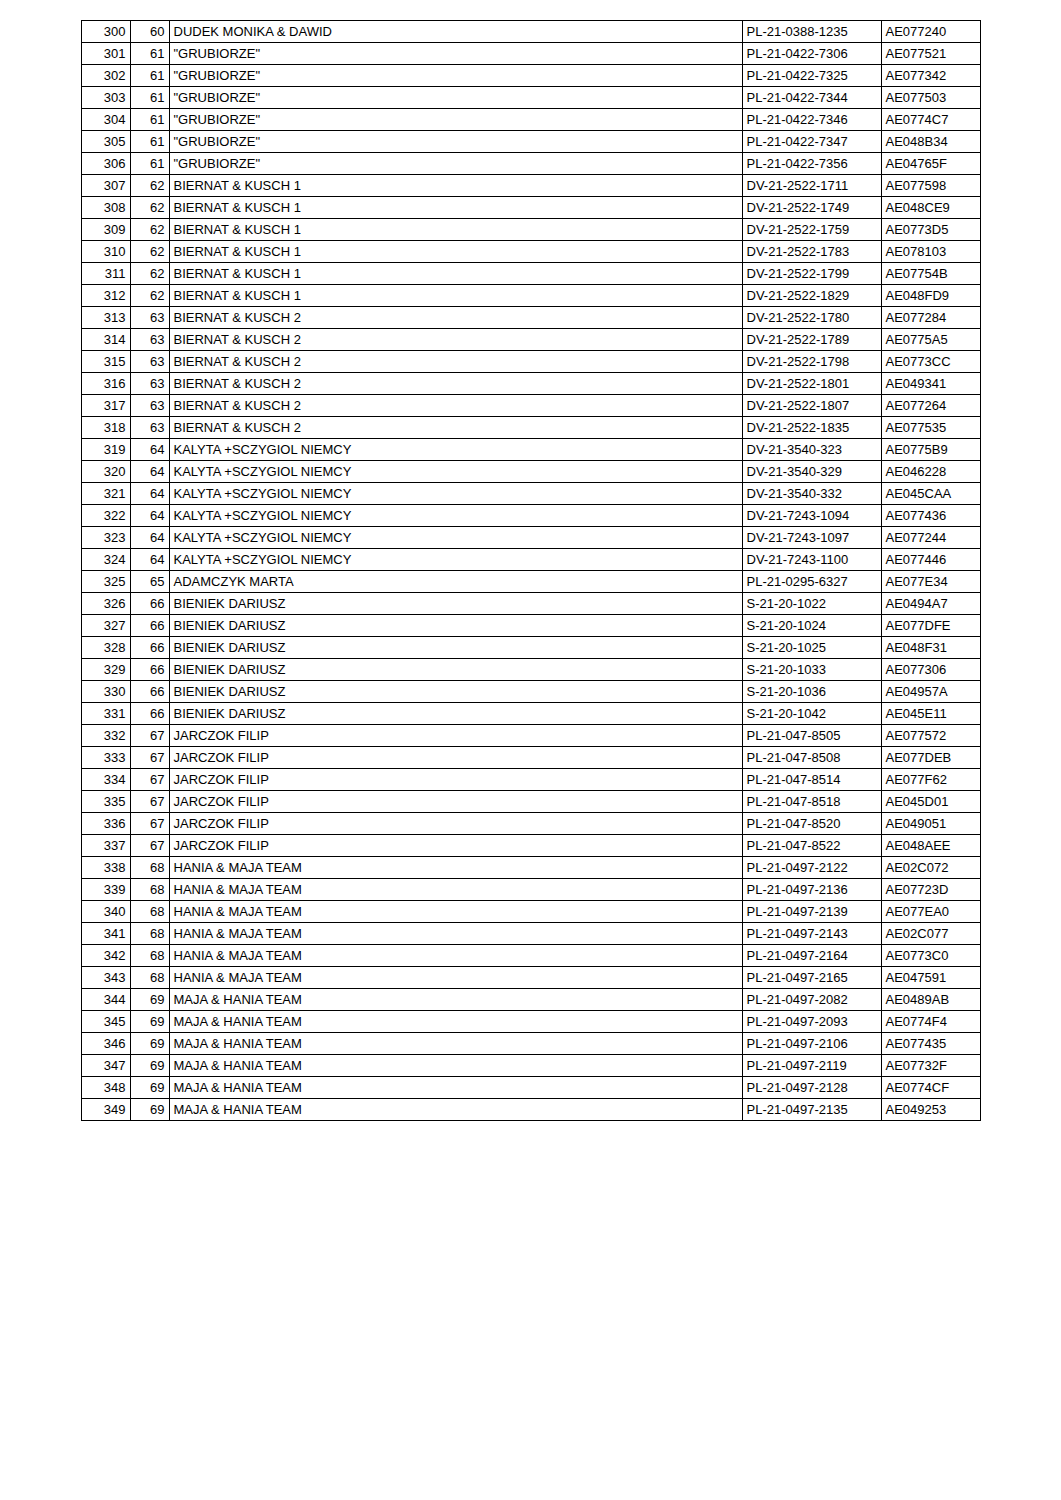| 300 | 60 | DUDEK MONIKA & DAWID | PL-21-0388-1235 | AE077240 |
| 301 | 61 | "GRUBIORZE" | PL-21-0422-7306 | AE077521 |
| 302 | 61 | "GRUBIORZE" | PL-21-0422-7325 | AE077342 |
| 303 | 61 | "GRUBIORZE" | PL-21-0422-7344 | AE077503 |
| 304 | 61 | "GRUBIORZE" | PL-21-0422-7346 | AE0774C7 |
| 305 | 61 | "GRUBIORZE" | PL-21-0422-7347 | AE048B34 |
| 306 | 61 | "GRUBIORZE" | PL-21-0422-7356 | AE04765F |
| 307 | 62 | BIERNAT & KUSCH 1 | DV-21-2522-1711 | AE077598 |
| 308 | 62 | BIERNAT & KUSCH 1 | DV-21-2522-1749 | AE048CE9 |
| 309 | 62 | BIERNAT & KUSCH 1 | DV-21-2522-1759 | AE0773D5 |
| 310 | 62 | BIERNAT & KUSCH 1 | DV-21-2522-1783 | AE078103 |
| 311 | 62 | BIERNAT & KUSCH 1 | DV-21-2522-1799 | AE07754B |
| 312 | 62 | BIERNAT & KUSCH 1 | DV-21-2522-1829 | AE048FD9 |
| 313 | 63 | BIERNAT & KUSCH 2 | DV-21-2522-1780 | AE077284 |
| 314 | 63 | BIERNAT & KUSCH 2 | DV-21-2522-1789 | AE0775A5 |
| 315 | 63 | BIERNAT & KUSCH 2 | DV-21-2522-1798 | AE0773CC |
| 316 | 63 | BIERNAT & KUSCH 2 | DV-21-2522-1801 | AE049341 |
| 317 | 63 | BIERNAT & KUSCH 2 | DV-21-2522-1807 | AE077264 |
| 318 | 63 | BIERNAT & KUSCH 2 | DV-21-2522-1835 | AE077535 |
| 319 | 64 | KALYTA +SCZYGIOL NIEMCY | DV-21-3540-323 | AE0775B9 |
| 320 | 64 | KALYTA +SCZYGIOL NIEMCY | DV-21-3540-329 | AE046228 |
| 321 | 64 | KALYTA +SCZYGIOL NIEMCY | DV-21-3540-332 | AE045CAA |
| 322 | 64 | KALYTA +SCZYGIOL NIEMCY | DV-21-7243-1094 | AE077436 |
| 323 | 64 | KALYTA +SCZYGIOL NIEMCY | DV-21-7243-1097 | AE077244 |
| 324 | 64 | KALYTA +SCZYGIOL NIEMCY | DV-21-7243-1100 | AE077446 |
| 325 | 65 | ADAMCZYK MARTA | PL-21-0295-6327 | AE077E34 |
| 326 | 66 | BIENIEK DARIUSZ | S-21-20-1022 | AE0494A7 |
| 327 | 66 | BIENIEK DARIUSZ | S-21-20-1024 | AE077DFE |
| 328 | 66 | BIENIEK DARIUSZ | S-21-20-1025 | AE048F31 |
| 329 | 66 | BIENIEK DARIUSZ | S-21-20-1033 | AE077306 |
| 330 | 66 | BIENIEK DARIUSZ | S-21-20-1036 | AE04957A |
| 331 | 66 | BIENIEK DARIUSZ | S-21-20-1042 | AE045E11 |
| 332 | 67 | JARCZOK FILIP | PL-21-047-8505 | AE077572 |
| 333 | 67 | JARCZOK FILIP | PL-21-047-8508 | AE077DEB |
| 334 | 67 | JARCZOK FILIP | PL-21-047-8514 | AE077F62 |
| 335 | 67 | JARCZOK FILIP | PL-21-047-8518 | AE045D01 |
| 336 | 67 | JARCZOK FILIP | PL-21-047-8520 | AE049051 |
| 337 | 67 | JARCZOK FILIP | PL-21-047-8522 | AE048AEE |
| 338 | 68 | HANIA & MAJA TEAM | PL-21-0497-2122 | AE02C072 |
| 339 | 68 | HANIA & MAJA TEAM | PL-21-0497-2136 | AE07723D |
| 340 | 68 | HANIA & MAJA TEAM | PL-21-0497-2139 | AE077EA0 |
| 341 | 68 | HANIA & MAJA TEAM | PL-21-0497-2143 | AE02C077 |
| 342 | 68 | HANIA & MAJA TEAM | PL-21-0497-2164 | AE0773C0 |
| 343 | 68 | HANIA & MAJA TEAM | PL-21-0497-2165 | AE047591 |
| 344 | 69 | MAJA & HANIA TEAM | PL-21-0497-2082 | AE0489AB |
| 345 | 69 | MAJA & HANIA TEAM | PL-21-0497-2093 | AE0774F4 |
| 346 | 69 | MAJA & HANIA TEAM | PL-21-0497-2106 | AE077435 |
| 347 | 69 | MAJA & HANIA TEAM | PL-21-0497-2119 | AE07732F |
| 348 | 69 | MAJA & HANIA TEAM | PL-21-0497-2128 | AE0774CF |
| 349 | 69 | MAJA & HANIA TEAM | PL-21-0497-2135 | AE049253 |